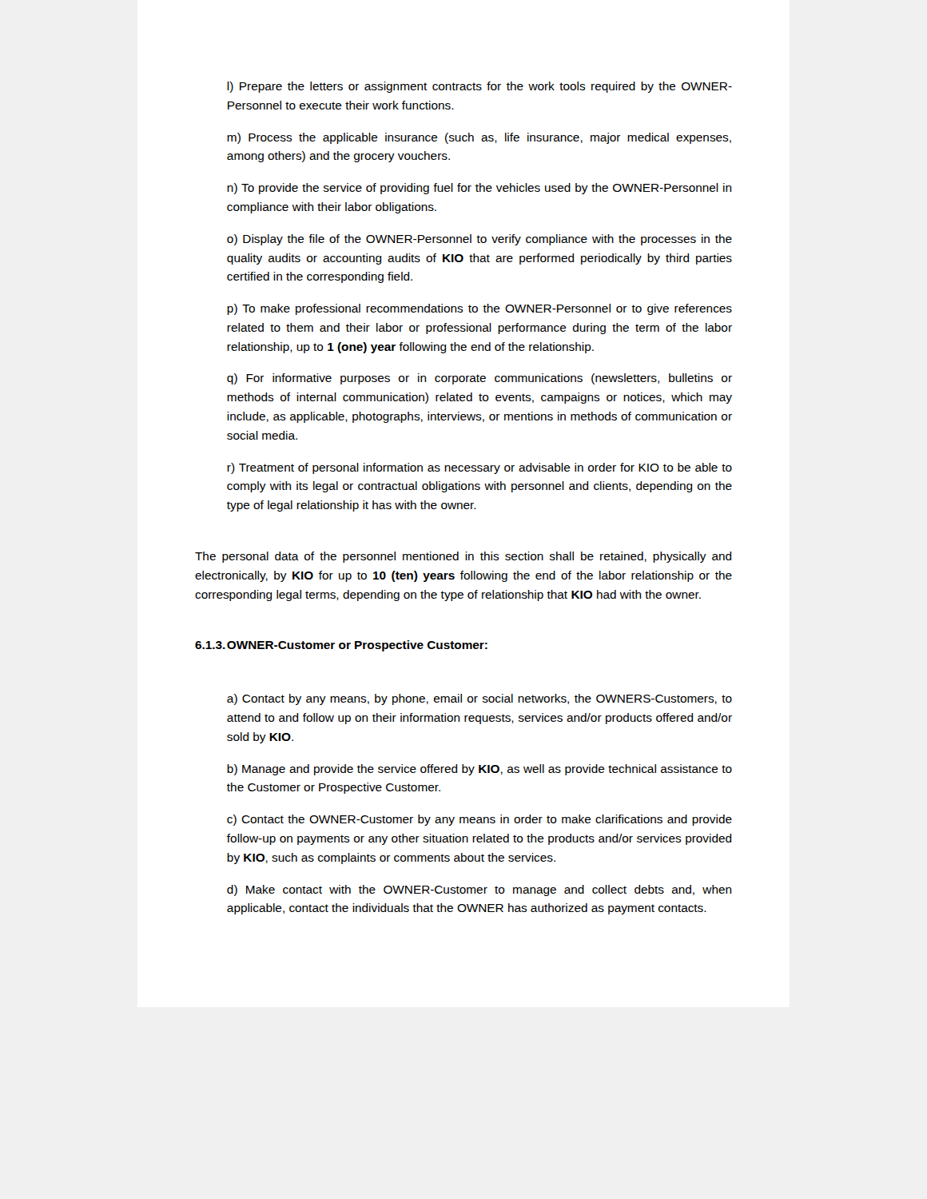l) Prepare the letters or assignment contracts for the work tools required by the OWNER-Personnel to execute their work functions.
m) Process the applicable insurance (such as, life insurance, major medical expenses, among others) and the grocery vouchers.
n) To provide the service of providing fuel for the vehicles used by the OWNER-Personnel in compliance with their labor obligations.
o) Display the file of the OWNER-Personnel to verify compliance with the processes in the quality audits or accounting audits of KIO that are performed periodically by third parties certified in the corresponding field.
p) To make professional recommendations to the OWNER-Personnel or to give references related to them and their labor or professional performance during the term of the labor relationship, up to 1 (one) year following the end of the relationship.
q) For informative purposes or in corporate communications (newsletters, bulletins or methods of internal communication) related to events, campaigns or notices, which may include, as applicable, photographs, interviews, or mentions in methods of communication or social media.
r) Treatment of personal information as necessary or advisable in order for KIO to be able to comply with its legal or contractual obligations with personnel and clients, depending on the type of legal relationship it has with the owner.
The personal data of the personnel mentioned in this section shall be retained, physically and electronically, by KIO for up to 10 (ten) years following the end of the labor relationship or the corresponding legal terms, depending on the type of relationship that KIO had with the owner.
6.1.3. OWNER-Customer or Prospective Customer:
a) Contact by any means, by phone, email or social networks, the OWNERS-Customers, to attend to and follow up on their information requests, services and/or products offered and/or sold by KIO.
b) Manage and provide the service offered by KIO, as well as provide technical assistance to the Customer or Prospective Customer.
c) Contact the OWNER-Customer by any means in order to make clarifications and provide follow-up on payments or any other situation related to the products and/or services provided by KIO, such as complaints or comments about the services.
d) Make contact with the OWNER-Customer to manage and collect debts and, when applicable, contact the individuals that the OWNER has authorized as payment contacts.